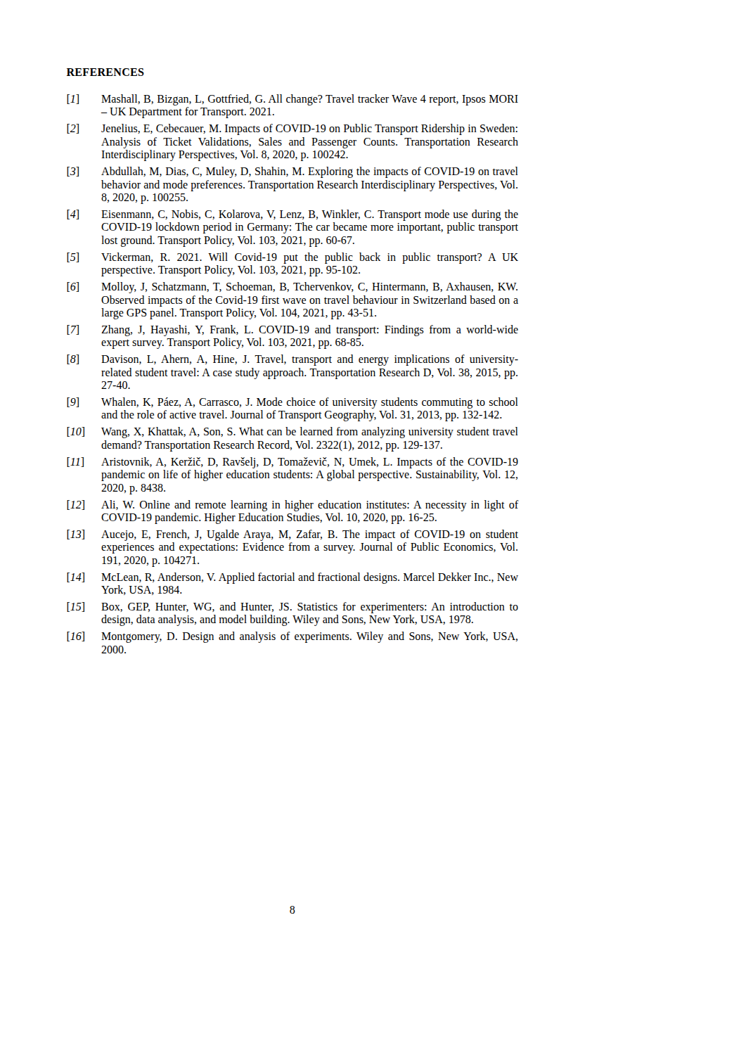REFERENCES
[1] Mashall, B, Bizgan, L, Gottfried, G. All change? Travel tracker Wave 4 report, Ipsos MORI – UK Department for Transport. 2021.
[2] Jenelius, E, Cebecauer, M. Impacts of COVID-19 on Public Transport Ridership in Sweden: Analysis of Ticket Validations, Sales and Passenger Counts. Transportation Research Interdisciplinary Perspectives, Vol. 8, 2020, p. 100242.
[3] Abdullah, M, Dias, C, Muley, D, Shahin, M. Exploring the impacts of COVID-19 on travel behavior and mode preferences. Transportation Research Interdisciplinary Perspectives, Vol. 8, 2020, p. 100255.
[4] Eisenmann, C, Nobis, C, Kolarova, V, Lenz, B, Winkler, C. Transport mode use during the COVID-19 lockdown period in Germany: The car became more important, public transport lost ground. Transport Policy, Vol. 103, 2021, pp. 60-67.
[5] Vickerman, R. 2021. Will Covid-19 put the public back in public transport? A UK perspective. Transport Policy, Vol. 103, 2021, pp. 95-102.
[6] Molloy, J, Schatzmann, T, Schoeman, B, Tchervenkov, C, Hintermann, B, Axhausen, KW. Observed impacts of the Covid-19 first wave on travel behaviour in Switzerland based on a large GPS panel. Transport Policy, Vol. 104, 2021, pp. 43-51.
[7] Zhang, J, Hayashi, Y, Frank, L. COVID-19 and transport: Findings from a world-wide expert survey. Transport Policy, Vol. 103, 2021, pp. 68-85.
[8] Davison, L, Ahern, A, Hine, J. Travel, transport and energy implications of university-related student travel: A case study approach. Transportation Research D, Vol. 38, 2015, pp. 27-40.
[9] Whalen, K, Páez, A, Carrasco, J. Mode choice of university students commuting to school and the role of active travel. Journal of Transport Geography, Vol. 31, 2013, pp. 132-142.
[10] Wang, X, Khattak, A, Son, S. What can be learned from analyzing university student travel demand? Transportation Research Record, Vol. 2322(1), 2012, pp. 129-137.
[11] Aristovnik, A, Keržič, D, Ravšelj, D, Tomaževič, N, Umek, L. Impacts of the COVID-19 pandemic on life of higher education students: A global perspective. Sustainability, Vol. 12, 2020, p. 8438.
[12] Ali, W. Online and remote learning in higher education institutes: A necessity in light of COVID-19 pandemic. Higher Education Studies, Vol. 10, 2020, pp. 16-25.
[13] Aucejo, E, French, J, Ugalde Araya, M, Zafar, B. The impact of COVID-19 on student experiences and expectations: Evidence from a survey. Journal of Public Economics, Vol. 191, 2020, p. 104271.
[14] McLean, R, Anderson, V. Applied factorial and fractional designs. Marcel Dekker Inc., New York, USA, 1984.
[15] Box, GEP, Hunter, WG, and Hunter, JS. Statistics for experimenters: An introduction to design, data analysis, and model building. Wiley and Sons, New York, USA, 1978.
[16] Montgomery, D. Design and analysis of experiments. Wiley and Sons, New York, USA, 2000.
8